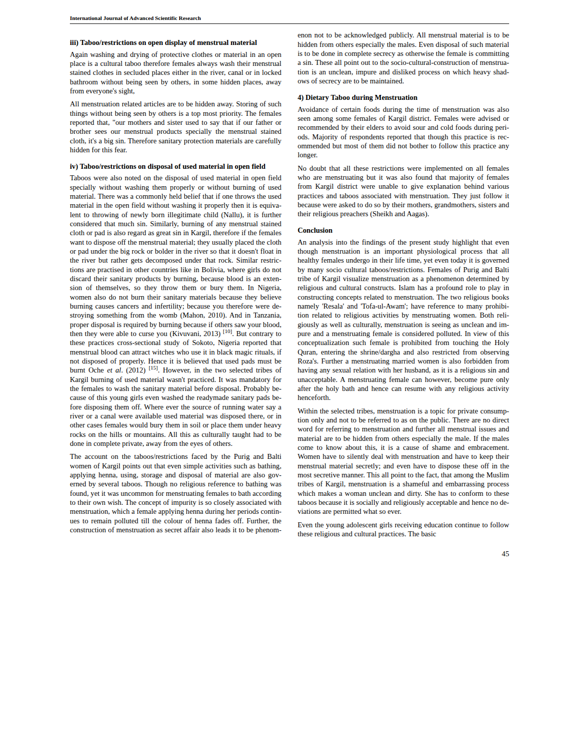International Journal of Advanced Scientific Research
iii) Taboo/restrictions on open display of menstrual material
Again washing and drying of protective clothes or material in an open place is a cultural taboo therefore females always wash their menstrual stained clothes in secluded places either in the river, canal or in locked bathroom without being seen by others, in some hidden places, away from everyone's sight,
All menstruation related articles are to be hidden away. Storing of such things without being seen by others is a top most priority. The females reported that, "our mothers and sister used to say that if our father or brother sees our menstrual products specially the menstrual stained cloth, it's a big sin. Therefore sanitary protection materials are carefully hidden for this fear.
iv) Taboo/restrictions on disposal of used material in open field
Taboos were also noted on the disposal of used material in open field specially without washing them properly or without burning of used material. There was a commonly held belief that if one throws the used material in the open field without washing it properly then it is equivalent to throwing of newly born illegitimate child (Nallu), it is further considered that much sin. Similarly, burning of any menstrual stained cloth or pad is also regard as great sin in Kargil, therefore if the females want to dispose off the menstrual material; they usually placed the cloth or pad under the big rock or bolder in the river so that it doesn't float in the river but rather gets decomposed under that rock. Similar restrictions are practised in other countries like in Bolivia, where girls do not discard their sanitary products by burning, because blood is an extension of themselves, so they throw them or bury them. In Nigeria, women also do not burn their sanitary materials because they believe burning causes cancers and infertility; because you therefore were destroying something from the womb (Mahon, 2010). And in Tanzania, proper disposal is required by burning because if others saw your blood, then they were able to curse you (Kivuvani, 2013) [10]. But contrary to these practices cross-sectional study of Sokoto, Nigeria reported that menstrual blood can attract witches who use it in black magic rituals, if not disposed of properly. Hence it is believed that used pads must be burnt Oche et al. (2012) [15]. However, in the two selected tribes of Kargil burning of used material wasn't practiced. It was mandatory for the females to wash the sanitary material before disposal. Probably because of this young girls even washed the readymade sanitary pads before disposing them off. Where ever the source of running water say a river or a canal were available used material was disposed there, or in other cases females would bury them in soil or place them under heavy rocks on the hills or mountains. All this as culturally taught had to be done in complete private, away from the eyes of others.
The account on the taboos/restrictions faced by the Purig and Balti women of Kargil points out that even simple activities such as bathing, applying henna, using, storage and disposal of material are also governed by several taboos. Though no religious reference to bathing was found, yet it was uncommon for menstruating females to bath according to their own wish. The concept of impurity is so closely associated with menstruation, which a female applying henna during her periods continues to remain polluted till the colour of henna fades off. Further, the construction of menstruation as secret affair also leads it to be phenomenon not to be acknowledged publicly. All menstrual material is to be hidden from others especially the males. Even disposal of such material is to be done in complete secrecy as otherwise the female is committing a sin. These all point out to the socio-cultural-construction of menstruation is an unclean, impure and disliked process on which heavy shadows of secrecy are to be maintained.
4) Dietary Taboo during Menstruation
Avoidance of certain foods during the time of menstruation was also seen among some females of Kargil district. Females were advised or recommended by their elders to avoid sour and cold foods during periods. Majority of respondents reported that though this practice is recommended but most of them did not bother to follow this practice any longer.
No doubt that all these restrictions were implemented on all females who are menstruating but it was also found that majority of females from Kargil district were unable to give explanation behind various practices and taboos associated with menstruation. They just follow it because were asked to do so by their mothers, grandmothers, sisters and their religious preachers (Sheikh and Aagas).
Conclusion
An analysis into the findings of the present study highlight that even though menstruation is an important physiological process that all healthy females undergo in their life time, yet even today it is governed by many socio cultural taboos/restrictions. Females of Purig and Balti tribe of Kargil visualize menstruation as a phenomenon determined by religious and cultural constructs. Islam has a profound role to play in constructing concepts related to menstruation. The two religious books namely 'Resala' and 'Tofa-ul-Awam'; have reference to many prohibition related to religious activities by menstruating women. Both religiously as well as culturally, menstruation is seeing as unclean and impure and a menstruating female is considered polluted. In view of this conceptualization such female is prohibited from touching the Holy Quran, entering the shrine/dargha and also restricted from observing Roza's. Further a menstruating married women is also forbidden from having any sexual relation with her husband, as it is a religious sin and unacceptable. A menstruating female can however, become pure only after the holy bath and hence can resume with any religious activity henceforth.
Within the selected tribes, menstruation is a topic for private consumption only and not to be referred to as on the public. There are no direct word for referring to menstruation and further all menstrual issues and material are to be hidden from others especially the male. If the males come to know about this, it is a cause of shame and embracement. Women have to silently deal with menstruation and have to keep their menstrual material secretly; and even have to dispose these off in the most secretive manner. This all point to the fact, that among the Muslim tribes of Kargil, menstruation is a shameful and embarrassing process which makes a woman unclean and dirty. She has to conform to these taboos because it is socially and religiously acceptable and hence no deviations are permitted what so ever.
Even the young adolescent girls receiving education continue to follow these religious and cultural practices. The basic
45